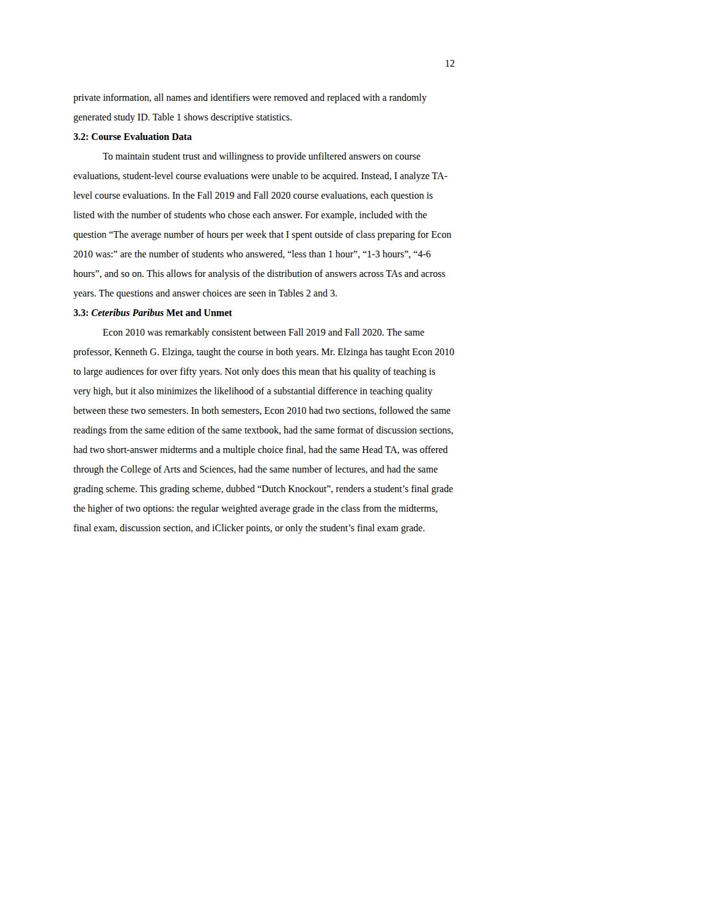12
private information, all names and identifiers were removed and replaced with a randomly generated study ID. Table 1 shows descriptive statistics.
3.2: Course Evaluation Data
To maintain student trust and willingness to provide unfiltered answers on course evaluations, student-level course evaluations were unable to be acquired. Instead, I analyze TA-level course evaluations. In the Fall 2019 and Fall 2020 course evaluations, each question is listed with the number of students who chose each answer. For example, included with the question “The average number of hours per week that I spent outside of class preparing for Econ 2010 was:” are the number of students who answered, “less than 1 hour”, “1-3 hours”, “4-6 hours”, and so on. This allows for analysis of the distribution of answers across TAs and across years. The questions and answer choices are seen in Tables 2 and 3.
3.3: Ceteribus Paribus Met and Unmet
Econ 2010 was remarkably consistent between Fall 2019 and Fall 2020. The same professor, Kenneth G. Elzinga, taught the course in both years. Mr. Elzinga has taught Econ 2010 to large audiences for over fifty years. Not only does this mean that his quality of teaching is very high, but it also minimizes the likelihood of a substantial difference in teaching quality between these two semesters. In both semesters, Econ 2010 had two sections, followed the same readings from the same edition of the same textbook, had the same format of discussion sections, had two short-answer midterms and a multiple choice final, had the same Head TA, was offered through the College of Arts and Sciences, had the same number of lectures, and had the same grading scheme. This grading scheme, dubbed “Dutch Knockout”, renders a student’s final grade the higher of two options: the regular weighted average grade in the class from the midterms, final exam, discussion section, and iClicker points, or only the student’s final exam grade.